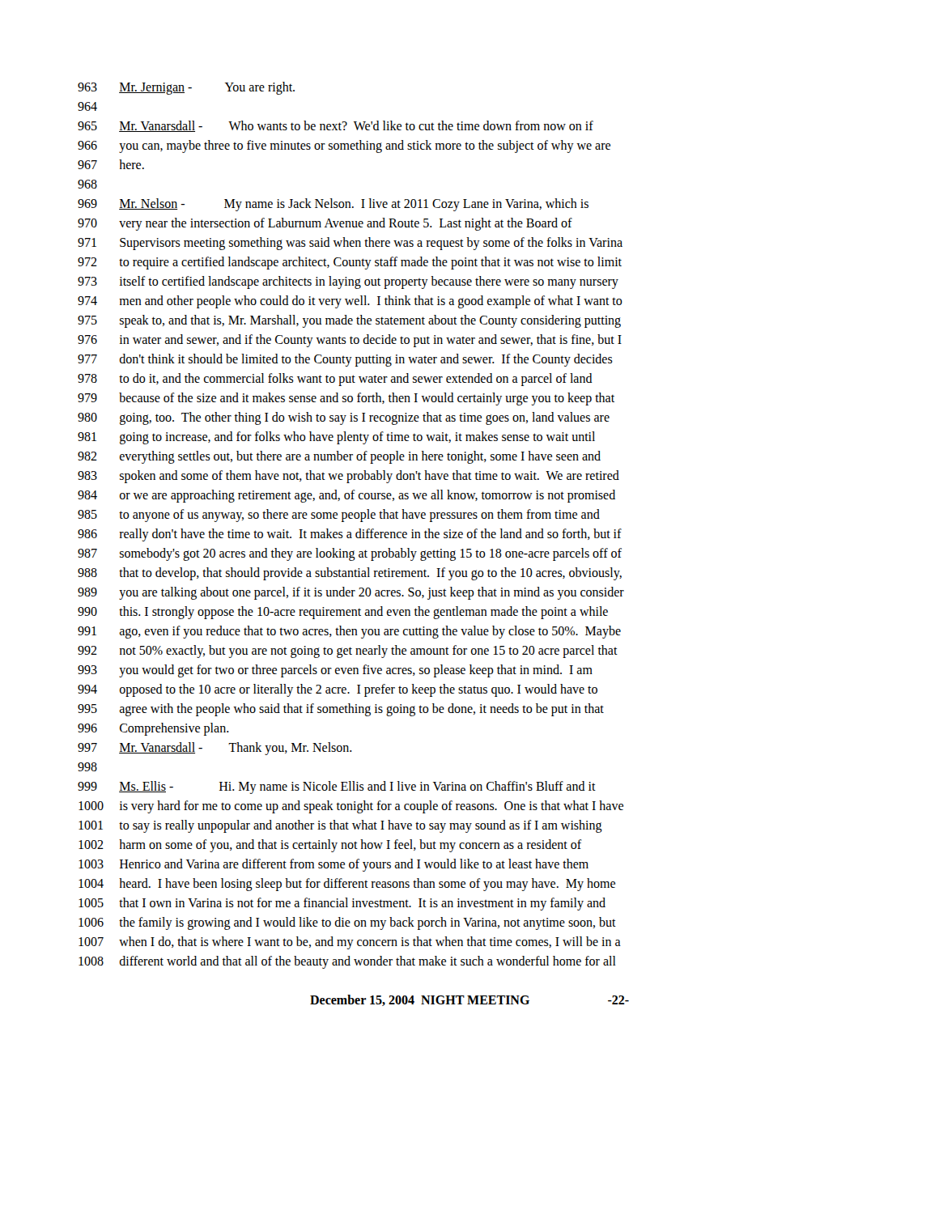963 Mr. Jernigan - You are right.
964
965 Mr. Vanarsdall - Who wants to be next? We'd like to cut the time down from now on if
966 you can, maybe three to five minutes or something and stick more to the subject of why we are
967 here.
968
969 Mr. Nelson - My name is Jack Nelson. I live at 2011 Cozy Lane in Varina, which is
970 very near the intersection of Laburnum Avenue and Route 5. Last night at the Board of
971 Supervisors meeting something was said when there was a request by some of the folks in Varina
972 to require a certified landscape architect, County staff made the point that it was not wise to limit
973 itself to certified landscape architects in laying out property because there were so many nursery
974 men and other people who could do it very well. I think that is a good example of what I want to
975 speak to, and that is, Mr. Marshall, you made the statement about the County considering putting
976 in water and sewer, and if the County wants to decide to put in water and sewer, that is fine, but I
977 don't think it should be limited to the County putting in water and sewer. If the County decides
978 to do it, and the commercial folks want to put water and sewer extended on a parcel of land
979 because of the size and it makes sense and so forth, then I would certainly urge you to keep that
980 going, too. The other thing I do wish to say is I recognize that as time goes on, land values are
981 going to increase, and for folks who have plenty of time to wait, it makes sense to wait until
982 everything settles out, but there are a number of people in here tonight, some I have seen and
983 spoken and some of them have not, that we probably don't have that time to wait. We are retired
984 or we are approaching retirement age, and, of course, as we all know, tomorrow is not promised
985 to anyone of us anyway, so there are some people that have pressures on them from time and
986 really don't have the time to wait. It makes a difference in the size of the land and so forth, but if
987 somebody's got 20 acres and they are looking at probably getting 15 to 18 one-acre parcels off of
988 that to develop, that should provide a substantial retirement. If you go to the 10 acres, obviously,
989 you are talking about one parcel, if it is under 20 acres. So, just keep that in mind as you consider
990 this. I strongly oppose the 10-acre requirement and even the gentleman made the point a while
991 ago, even if you reduce that to two acres, then you are cutting the value by close to 50%. Maybe
992 not 50% exactly, but you are not going to get nearly the amount for one 15 to 20 acre parcel that
993 you would get for two or three parcels or even five acres, so please keep that in mind. I am
994 opposed to the 10 acre or literally the 2 acre. I prefer to keep the status quo. I would have to
995 agree with the people who said that if something is going to be done, it needs to be put in that
996 Comprehensive plan.
997 Mr. Vanarsdall - Thank you, Mr. Nelson.
998
999 Ms. Ellis - Hi. My name is Nicole Ellis and I live in Varina on Chaffin's Bluff and it
1000 is very hard for me to come up and speak tonight for a couple of reasons. One is that what I have
1001 to say is really unpopular and another is that what I have to say may sound as if I am wishing
1002 harm on some of you, and that is certainly not how I feel, but my concern as a resident of
1003 Henrico and Varina are different from some of yours and I would like to at least have them
1004 heard. I have been losing sleep but for different reasons than some of you may have. My home
1005 that I own in Varina is not for me a financial investment. It is an investment in my family and
1006 the family is growing and I would like to die on my back porch in Varina, not anytime soon, but
1007 when I do, that is where I want to be, and my concern is that when that time comes, I will be in a
1008 different world and that all of the beauty and wonder that make it such a wonderful home for all
December 15, 2004 NIGHT MEETING-22-